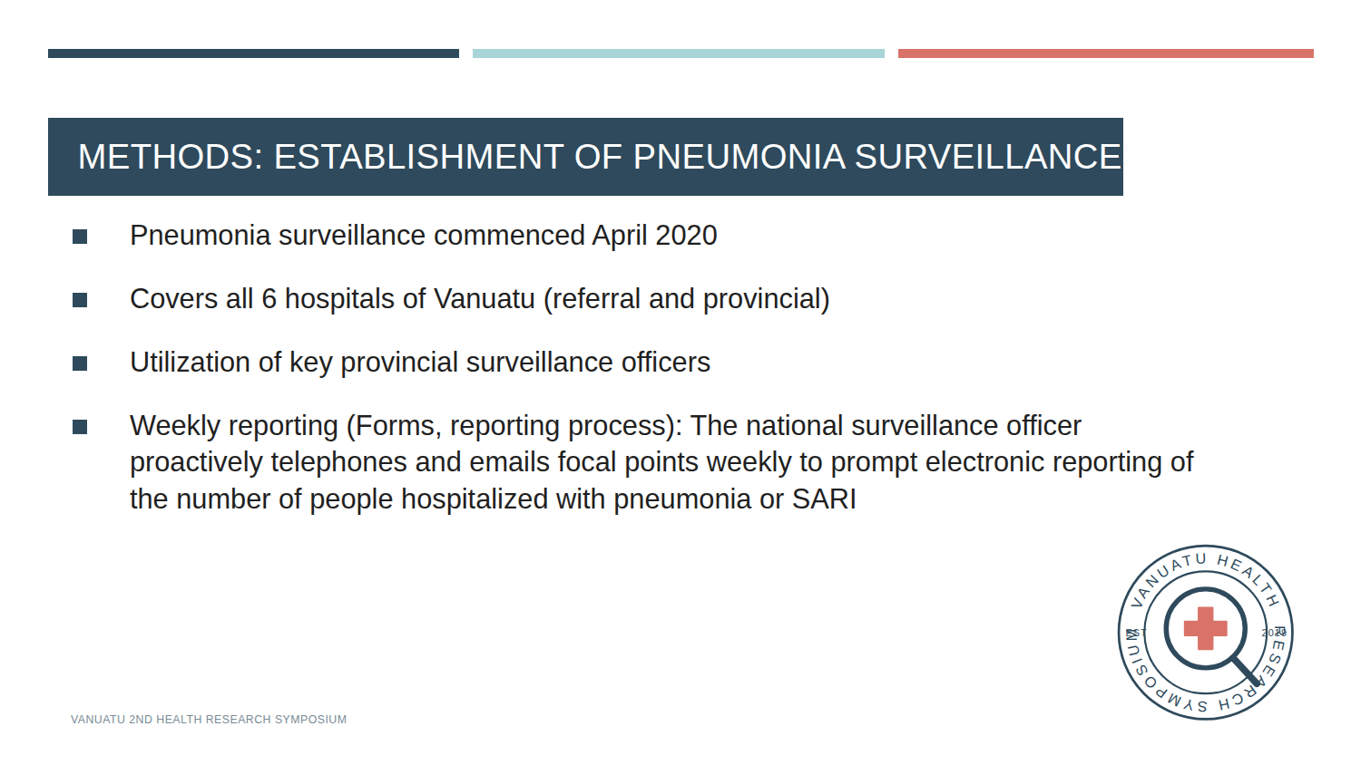METHODS: ESTABLISHMENT OF PNEUMONIA SURVEILLANCE
Pneumonia surveillance commenced April 2020
Covers all 6 hospitals of Vanuatu (referral and provincial)
Utilization of key provincial surveillance officers
Weekly reporting (Forms, reporting process): The national surveillance officer proactively telephones and emails focal points weekly to prompt electronic reporting of the number of people hospitalized with pneumonia or SARI
Vanuatu 2nd Health Research Symposium
VANUATU HEALTH RESEARCH SYMPOSIUM EST 2019